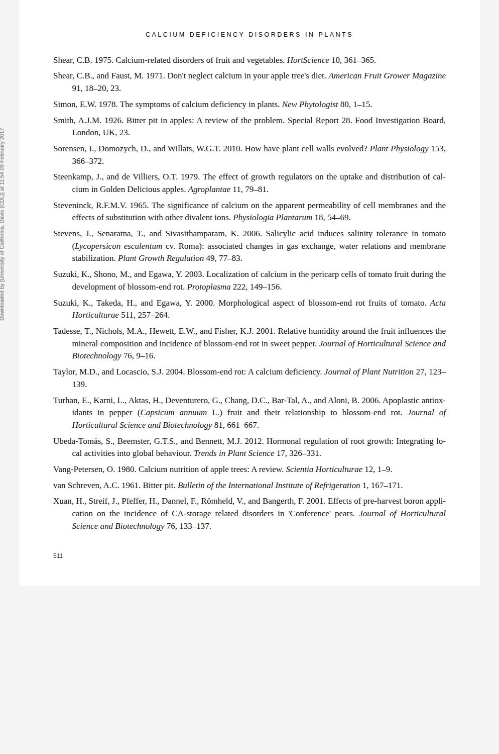Downloaded by [University of California, Davis (CDL)] at 11:54 09 February 2017
Calcium Deficiency Disorders in Plants
Shear, C.B. 1975. Calcium-related disorders of fruit and vegetables. HortScience 10, 361–365.
Shear, C.B., and Faust, M. 1971. Don't neglect calcium in your apple tree's diet. American Fruit Grower Magazine 91, 18–20, 23.
Simon, E.W. 1978. The symptoms of calcium deficiency in plants. New Phytologist 80, 1–15.
Smith, A.J.M. 1926. Bitter pit in apples: A review of the problem. Special Report 28. Food Investigation Board, London, UK, 23.
Sorensen, I., Domozych, D., and Willats, W.G.T. 2010. How have plant cell walls evolved? Plant Physiology 153, 366–372.
Steenkamp, J., and de Villiers, O.T. 1979. The effect of growth regulators on the uptake and distribution of calcium in Golden Delicious apples. Agroplantae 11, 79–81.
Steveninck, R.F.M.V. 1965. The significance of calcium on the apparent permeability of cell membranes and the effects of substitution with other divalent ions. Physiologia Plantarum 18, 54–69.
Stevens, J., Senaratna, T., and Sivasithamparam, K. 2006. Salicylic acid induces salinity tolerance in tomato (Lycopersicon esculentum cv. Roma): associated changes in gas exchange, water relations and membrane stabilization. Plant Growth Regulation 49, 77–83.
Suzuki, K., Shono, M., and Egawa, Y. 2003. Localization of calcium in the pericarp cells of tomato fruit during the development of blossom-end rot. Protoplasma 222, 149–156.
Suzuki, K., Takeda, H., and Egawa, Y. 2000. Morphological aspect of blossom-end rot fruits of tomato. Acta Horticulturae 511, 257–264.
Tadesse, T., Nichols, M.A., Hewett, E.W., and Fisher, K.J. 2001. Relative humidity around the fruit influences the mineral composition and incidence of blossom-end rot in sweet pepper. Journal of Horticultural Science and Biotechnology 76, 9–16.
Taylor, M.D., and Locascio, S.J. 2004. Blossom-end rot: A calcium deficiency. Journal of Plant Nutrition 27, 123–139.
Turhan, E., Karni, L., Aktas, H., Deventurero, G., Chang, D.C., Bar-Tal, A., and Aloni, B. 2006. Apoplastic antioxidants in pepper (Capsicum annuum L.) fruit and their relationship to blossom-end rot. Journal of Horticultural Science and Biotechnology 81, 661–667.
Ubeda-Tomás, S., Beemster, G.T.S., and Bennett, M.J. 2012. Hormonal regulation of root growth: Integrating local activities into global behaviour. Trends in Plant Science 17, 326–331.
Vang-Petersen, O. 1980. Calcium nutrition of apple trees: A review. Scientia Horticulturae 12, 1–9.
van Schreven, A.C. 1961. Bitter pit. Bulletin of the International Institute of Refrigeration 1, 167–171.
Xuan, H., Streif, J., Pfeffer, H., Dannel, F., Römheld, V., and Bangerth, F. 2001. Effects of pre-harvest boron application on the incidence of CA-storage related disorders in 'Conference' pears. Journal of Horticultural Science and Biotechnology 76, 133–137.
511